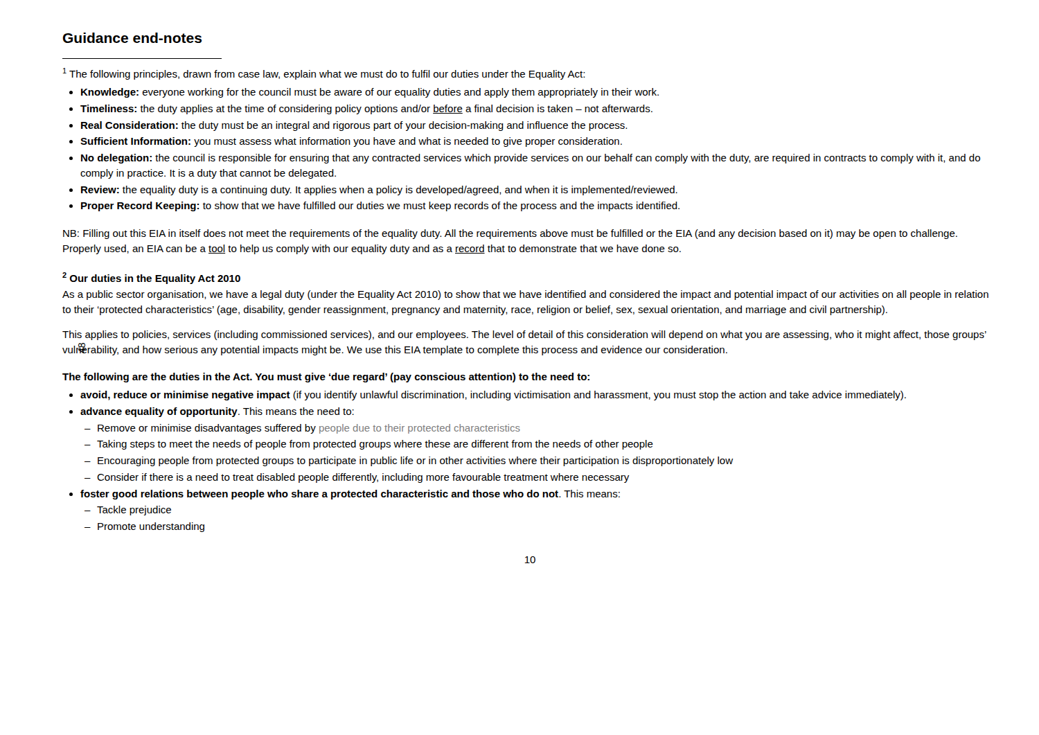48
Guidance end-notes
1 The following principles, drawn from case law, explain what we must do to fulfil our duties under the Equality Act:
Knowledge: everyone working for the council must be aware of our equality duties and apply them appropriately in their work.
Timeliness: the duty applies at the time of considering policy options and/or before a final decision is taken – not afterwards.
Real Consideration: the duty must be an integral and rigorous part of your decision-making and influence the process.
Sufficient Information: you must assess what information you have and what is needed to give proper consideration.
No delegation: the council is responsible for ensuring that any contracted services which provide services on our behalf can comply with the duty, are required in contracts to comply with it, and do comply in practice. It is a duty that cannot be delegated.
Review: the equality duty is a continuing duty. It applies when a policy is developed/agreed, and when it is implemented/reviewed.
Proper Record Keeping: to show that we have fulfilled our duties we must keep records of the process and the impacts identified.
NB: Filling out this EIA in itself does not meet the requirements of the equality duty. All the requirements above must be fulfilled or the EIA (and any decision based on it) may be open to challenge. Properly used, an EIA can be a tool to help us comply with our equality duty and as a record that to demonstrate that we have done so.
2 Our duties in the Equality Act 2010
As a public sector organisation, we have a legal duty (under the Equality Act 2010) to show that we have identified and considered the impact and potential impact of our activities on all people in relation to their ‘protected characteristics’ (age, disability, gender reassignment, pregnancy and maternity, race, religion or belief, sex, sexual orientation, and marriage and civil partnership).
This applies to policies, services (including commissioned services), and our employees. The level of detail of this consideration will depend on what you are assessing, who it might affect, those groups’ vulnerability, and how serious any potential impacts might be. We use this EIA template to complete this process and evidence our consideration.
The following are the duties in the Act. You must give ‘due regard’ (pay conscious attention) to the need to:
avoid, reduce or minimise negative impact (if you identify unlawful discrimination, including victimisation and harassment, you must stop the action and take advice immediately).
advance equality of opportunity. This means the need to:
Remove or minimise disadvantages suffered by people due to their protected characteristics
Taking steps to meet the needs of people from protected groups where these are different from the needs of other people
Encouraging people from protected groups to participate in public life or in other activities where their participation is disproportionately low
Consider if there is a need to treat disabled people differently, including more favourable treatment where necessary
foster good relations between people who share a protected characteristic and those who do not. This means:
Tackle prejudice
Promote understanding
10